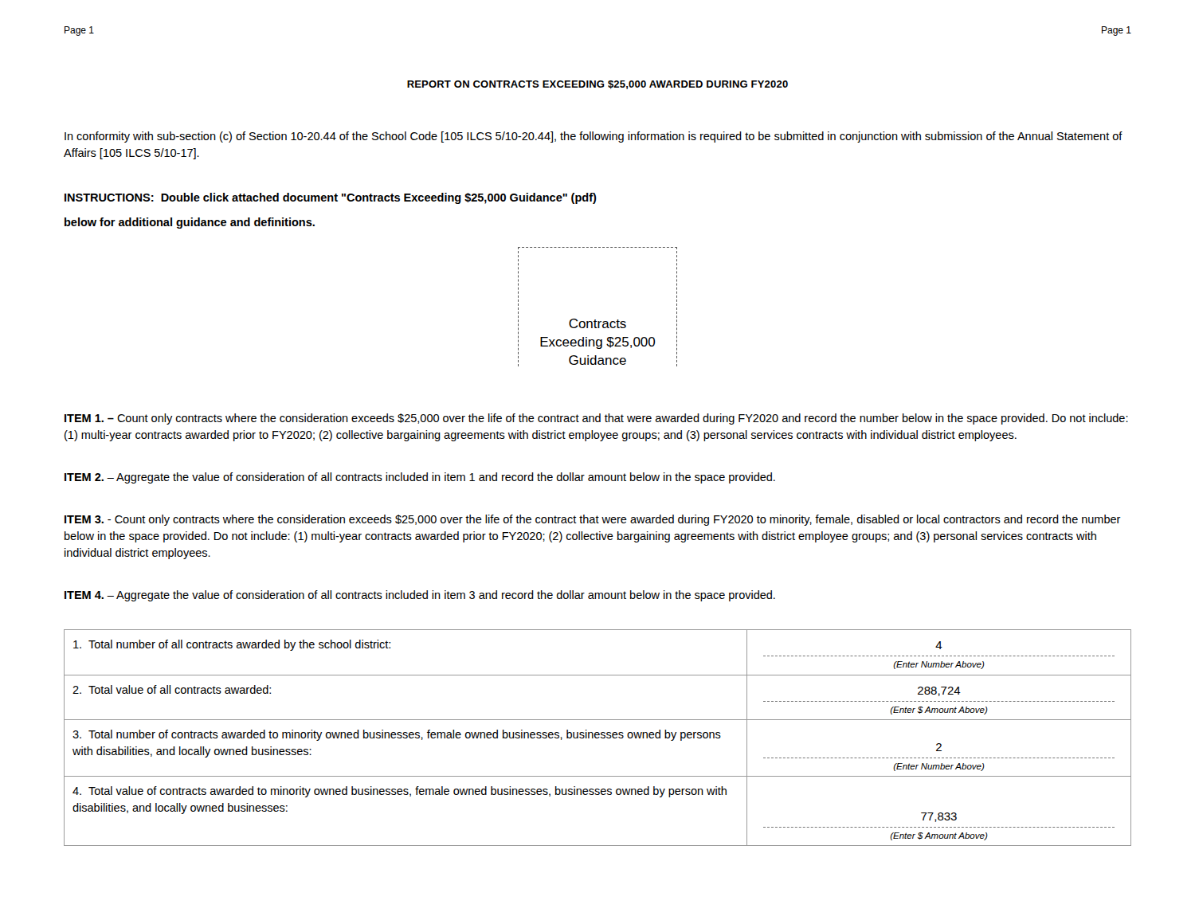Page 1 Page 1
REPORT ON CONTRACTS EXCEEDING $25,000 AWARDED DURING FY2020
In conformity with sub-section (c) of Section 10-20.44 of the School Code [105 ILCS 5/10-20.44], the following information is required to be submitted in conjunction with submission of the Annual Statement of Affairs [105 ILCS 5/10-17].
INSTRUCTIONS: Double click attached document "Contracts Exceeding $25,000 Guidance" (pdf)
below for additional guidance and definitions.
Contracts
Exceeding $25,000
Guidance
ITEM 1. – Count only contracts where the consideration exceeds $25,000 over the life of the contract and that were awarded during FY2020 and record the number below in the space provided. Do not include: (1) multi-year contracts awarded prior to FY2020; (2) collective bargaining agreements with district employee groups; and (3) personal services contracts with individual district employees.
ITEM 2. – Aggregate the value of consideration of all contracts included in item 1 and record the dollar amount below in the space provided.
ITEM 3. - Count only contracts where the consideration exceeds $25,000 over the life of the contract that were awarded during FY2020 to minority, female, disabled or local contractors and record the number below in the space provided. Do not include: (1) multi-year contracts awarded prior to FY2020; (2) collective bargaining agreements with district employee groups; and (3) personal services contracts with individual district employees.
ITEM 4. – Aggregate the value of consideration of all contracts included in item 3 and record the dollar amount below in the space provided.
| 1. Total number of all contracts awarded by the school district: | 4 (Enter Number Above) |
| 2. Total value of all contracts awarded: | 288,724 (Enter $ Amount Above) |
| 3. Total number of contracts awarded to minority owned businesses, female owned businesses, businesses owned by persons with disabilities, and locally owned businesses: | 2 (Enter Number Above) |
| 4. Total value of contracts awarded to minority owned businesses, female owned businesses, businesses owned by person with disabilities, and locally owned businesses: | 77,833 (Enter $ Amount Above) |